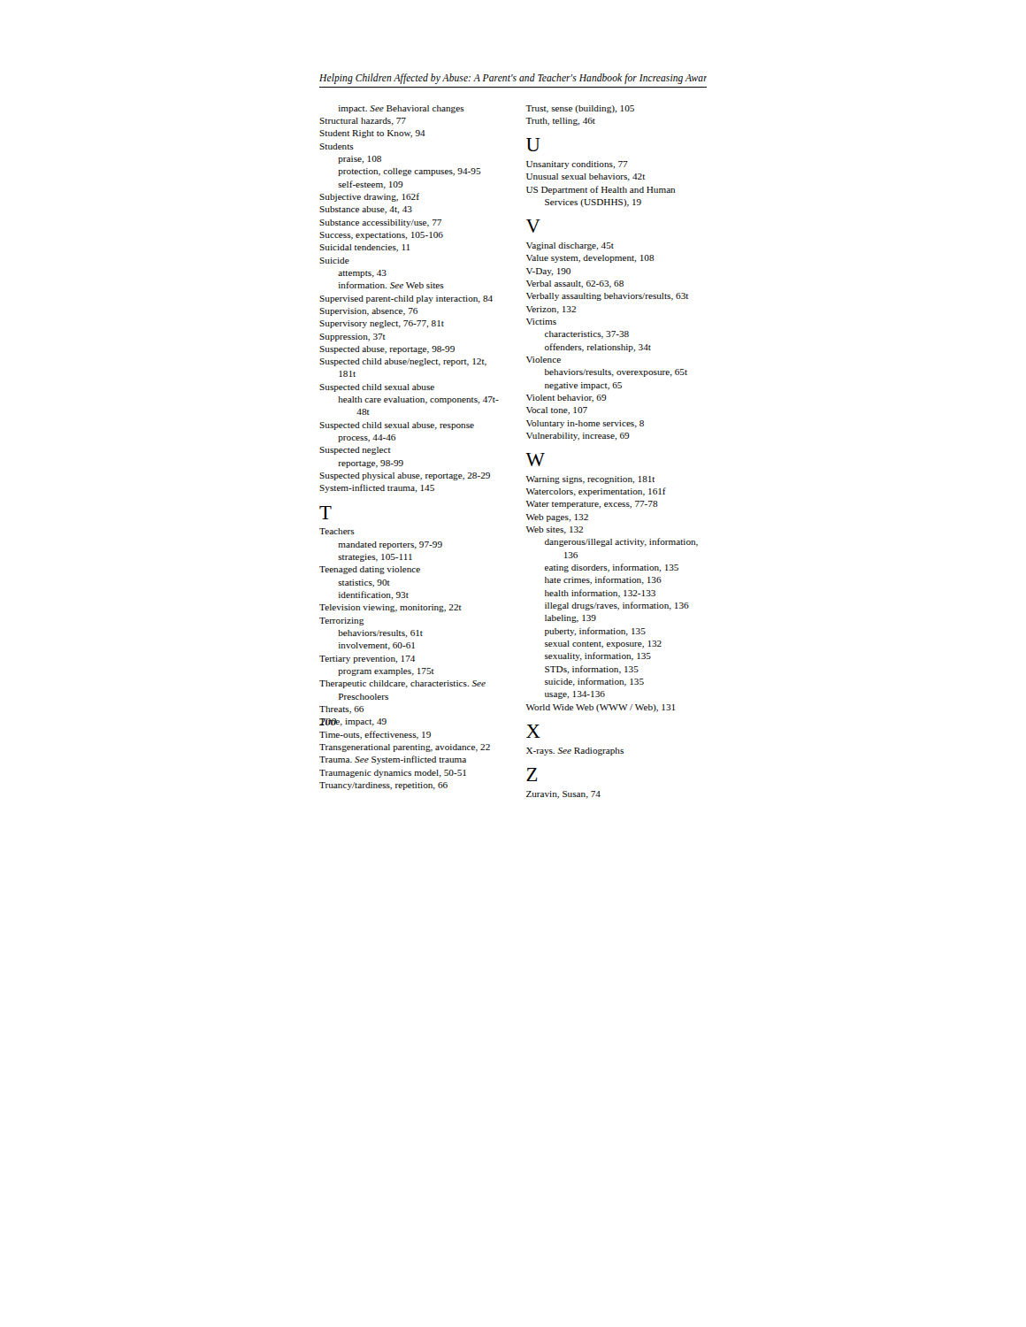Helping Children Affected by Abuse: A Parent's and Teacher's Handbook for Increasing Awareness
impact. See Behavioral changes
Structural hazards, 77
Student Right to Know, 94
Students
praise, 108
protection, college campuses, 94-95
self-esteem, 109
Subjective drawing, 162f
Substance abuse, 4t, 43
Substance accessibility/use, 77
Success, expectations, 105-106
Suicidal tendencies, 11
Suicide
attempts, 43
information. See Web sites
Supervised parent-child play interaction, 84
Supervision, absence, 76
Supervisory neglect, 76-77, 81t
Suppression, 37t
Suspected abuse, reportage, 98-99
Suspected child abuse/neglect, report, 12t, 181t
Suspected child sexual abuse
health care evaluation, components, 47t-48t
Suspected child sexual abuse, response process, 44-46
Suspected neglect
reportage, 98-99
Suspected physical abuse, reportage, 28-29
System-inflicted trauma, 145
T
Teachers
mandated reporters, 97-99
strategies, 105-111
Teenaged dating violence
statistics, 90t
identification, 93t
Television viewing, monitoring, 22t
Terrorizing
behaviors/results, 61t
involvement, 60-61
Tertiary prevention, 174
program examples, 175t
Therapeutic childcare, characteristics. See Preschoolers
Threats, 66
Time, impact, 49
Time-outs, effectiveness, 19
Transgenerational parenting, avoidance, 22
Trauma. See System-inflicted trauma
Traumagenic dynamics model, 50-51
Truancy/tardiness, repetition, 66
Trust, sense (building), 105
Truth, telling, 46t
U
Unsanitary conditions, 77
Unusual sexual behaviors, 42t
US Department of Health and Human Services (USDHHS), 19
V
Vaginal discharge, 45t
Value system, development, 108
V-Day, 190
Verbal assault, 62-63, 68
Verbally assaulting behaviors/results, 63t
Verizon, 132
Victims
characteristics, 37-38
offenders, relationship, 34t
Violence
behaviors/results, overexposure, 65t
negative impact, 65
Violent behavior, 69
Vocal tone, 107
Voluntary in-home services, 8
Vulnerability, increase, 69
W
Warning signs, recognition, 181t
Watercolors, experimentation, 161f
Water temperature, excess, 77-78
Web pages, 132
Web sites, 132
dangerous/illegal activity, information, 136
eating disorders, information, 135
hate crimes, information, 136
health information, 132-133
illegal drugs/raves, information, 136
labeling, 139
puberty, information, 135
sexual content, exposure, 132
sexuality, information, 135
STDs, information, 135
suicide, information, 135
usage, 134-136
World Wide Web (WWW / Web), 131
X
X-rays. See Radiographs
Z
Zuravin, Susan, 74
200